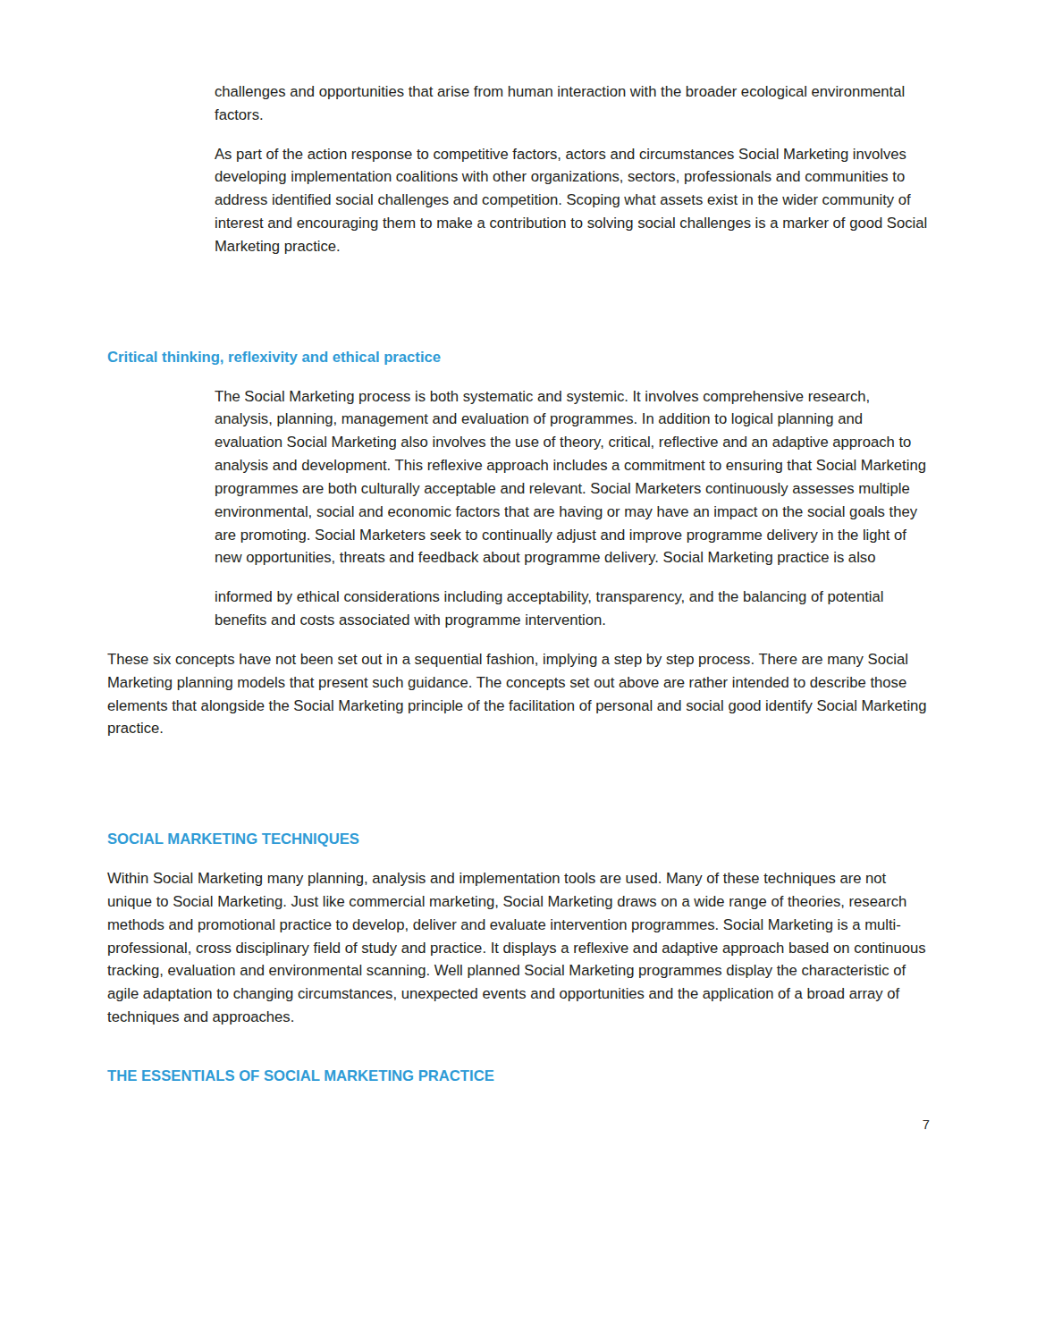challenges and opportunities that arise from human interaction with the broader ecological environmental factors.
As part of the action response to competitive factors, actors and circumstances Social Marketing involves developing implementation coalitions with other organizations, sectors, professionals and communities to address identified social challenges and competition. Scoping what assets exist in the wider community of interest and encouraging them to make a contribution to solving social challenges is a marker of good Social Marketing practice.
Critical thinking, reflexivity and ethical practice
The Social Marketing process is both systematic and systemic. It involves comprehensive research, analysis, planning, management and evaluation of programmes. In addition to logical planning and evaluation Social Marketing also involves the use of theory, critical, reflective and an adaptive approach to analysis and development. This reflexive approach includes a commitment to ensuring that Social Marketing programmes are both culturally acceptable and relevant. Social Marketers continuously assesses multiple environmental, social and economic factors that are having or may have an impact on the social goals they are promoting. Social Marketers seek to continually adjust and improve programme delivery in the light of new opportunities, threats and feedback about programme delivery. Social Marketing practice is also
informed by ethical considerations including acceptability, transparency, and the balancing of potential benefits and costs associated with programme intervention.
These six concepts have not been set out in a sequential fashion, implying a step by step process. There are many Social Marketing planning models that present such guidance. The concepts set out above are rather intended to describe those elements that alongside the Social Marketing principle of the facilitation of personal and social good identify Social Marketing practice.
Social Marketing Techniques
Within Social Marketing many planning, analysis and implementation tools are used. Many of these techniques are not unique to Social Marketing. Just like commercial marketing, Social Marketing draws on a wide range of theories, research methods and promotional practice to develop, deliver and evaluate intervention programmes. Social Marketing is a multi-professional, cross disciplinary field of study and practice. It displays a reflexive and adaptive approach based on continuous tracking, evaluation and environmental scanning. Well planned Social Marketing programmes display the characteristic of agile adaptation to changing circumstances, unexpected events and opportunities and the application of a broad array of techniques and approaches.
The Essentials of Social Marketing Practice
7